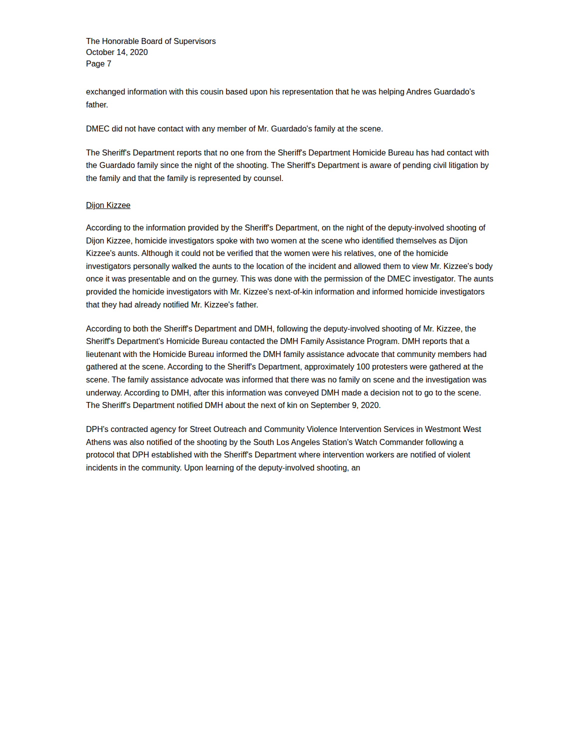The Honorable Board of Supervisors
October 14, 2020
Page 7
exchanged information with this cousin based upon his representation that he was helping Andres Guardado's father.
DMEC did not have contact with any member of Mr. Guardado's family at the scene.
The Sheriff's Department reports that no one from the Sheriff's Department Homicide Bureau has had contact with the Guardado family since the night of the shooting. The Sheriff's Department is aware of pending civil litigation by the family and that the family is represented by counsel.
Dijon Kizzee
According to the information provided by the Sheriff's Department, on the night of the deputy-involved shooting of Dijon Kizzee, homicide investigators spoke with two women at the scene who identified themselves as Dijon Kizzee's aunts. Although it could not be verified that the women were his relatives, one of the homicide investigators personally walked the aunts to the location of the incident and allowed them to view Mr. Kizzee's body once it was presentable and on the gurney. This was done with the permission of the DMEC investigator. The aunts provided the homicide investigators with Mr. Kizzee's next-of-kin information and informed homicide investigators that they had already notified Mr. Kizzee's father.
According to both the Sheriff's Department and DMH, following the deputy-involved shooting of Mr. Kizzee, the Sheriff's Department's Homicide Bureau contacted the DMH Family Assistance Program. DMH reports that a lieutenant with the Homicide Bureau informed the DMH family assistance advocate that community members had gathered at the scene. According to the Sheriff's Department, approximately 100 protesters were gathered at the scene. The family assistance advocate was informed that there was no family on scene and the investigation was underway. According to DMH, after this information was conveyed DMH made a decision not to go to the scene. The Sheriff's Department notified DMH about the next of kin on September 9, 2020.
DPH's contracted agency for Street Outreach and Community Violence Intervention Services in Westmont West Athens was also notified of the shooting by the South Los Angeles Station's Watch Commander following a protocol that DPH established with the Sheriff's Department where intervention workers are notified of violent incidents in the community. Upon learning of the deputy-involved shooting, an